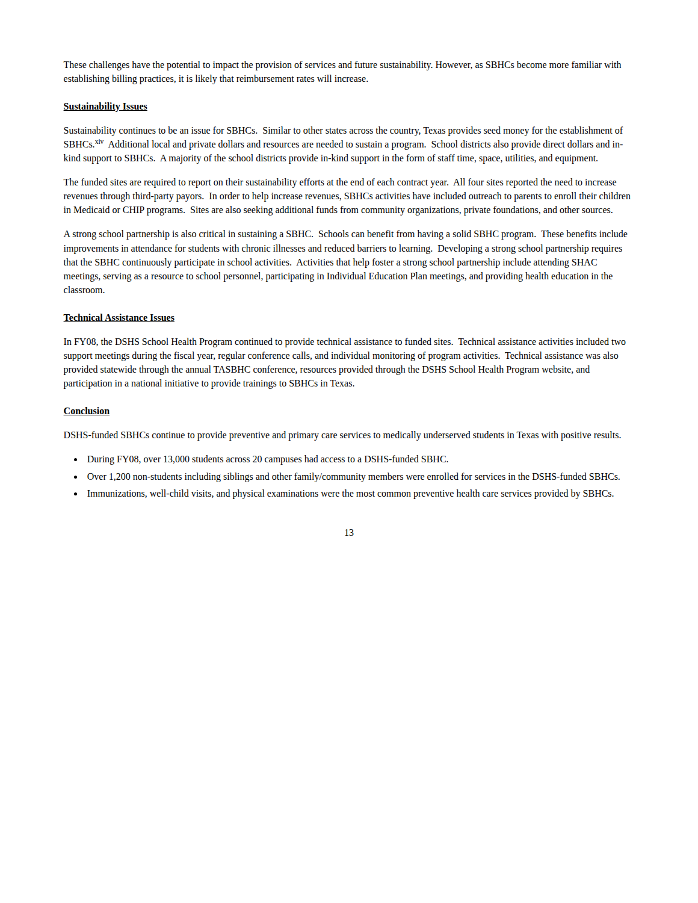These challenges have the potential to impact the provision of services and future sustainability. However, as SBHCs become more familiar with establishing billing practices, it is likely that reimbursement rates will increase.
Sustainability Issues
Sustainability continues to be an issue for SBHCs. Similar to other states across the country, Texas provides seed money for the establishment of SBHCs.xiv Additional local and private dollars and resources are needed to sustain a program. School districts also provide direct dollars and in-kind support to SBHCs. A majority of the school districts provide in-kind support in the form of staff time, space, utilities, and equipment.
The funded sites are required to report on their sustainability efforts at the end of each contract year. All four sites reported the need to increase revenues through third-party payors. In order to help increase revenues, SBHCs activities have included outreach to parents to enroll their children in Medicaid or CHIP programs. Sites are also seeking additional funds from community organizations, private foundations, and other sources.
A strong school partnership is also critical in sustaining a SBHC. Schools can benefit from having a solid SBHC program. These benefits include improvements in attendance for students with chronic illnesses and reduced barriers to learning. Developing a strong school partnership requires that the SBHC continuously participate in school activities. Activities that help foster a strong school partnership include attending SHAC meetings, serving as a resource to school personnel, participating in Individual Education Plan meetings, and providing health education in the classroom.
Technical Assistance Issues
In FY08, the DSHS School Health Program continued to provide technical assistance to funded sites. Technical assistance activities included two support meetings during the fiscal year, regular conference calls, and individual monitoring of program activities. Technical assistance was also provided statewide through the annual TASBHC conference, resources provided through the DSHS School Health Program website, and participation in a national initiative to provide trainings to SBHCs in Texas.
Conclusion
DSHS-funded SBHCs continue to provide preventive and primary care services to medically underserved students in Texas with positive results.
During FY08, over 13,000 students across 20 campuses had access to a DSHS-funded SBHC.
Over 1,200 non-students including siblings and other family/community members were enrolled for services in the DSHS-funded SBHCs.
Immunizations, well-child visits, and physical examinations were the most common preventive health care services provided by SBHCs.
13